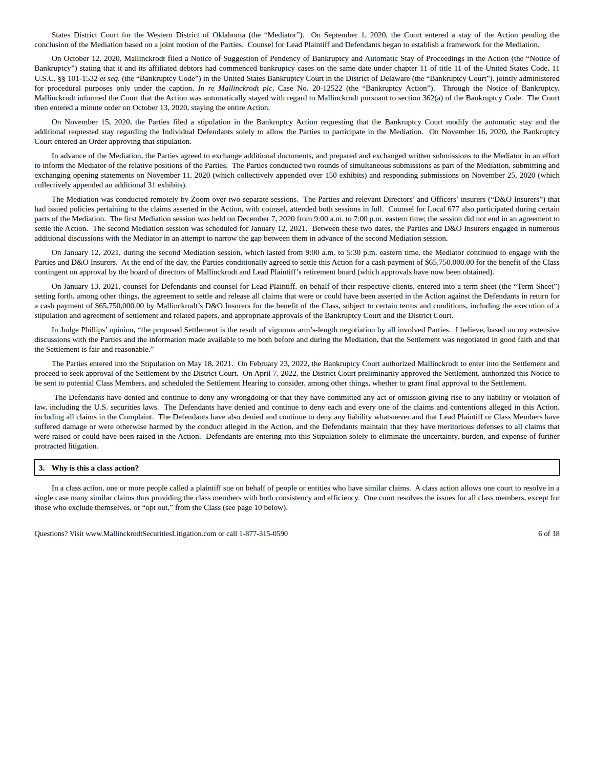States District Court for the Western District of Oklahoma (the “Mediator”). On September 1, 2020, the Court entered a stay of the Action pending the conclusion of the Mediation based on a joint motion of the Parties. Counsel for Lead Plaintiff and Defendants began to establish a framework for the Mediation.
On October 12, 2020, Mallinckrodt filed a Notice of Suggestion of Pendency of Bankruptcy and Automatic Stay of Proceedings in the Action (the “Notice of Bankruptcy”) stating that it and its affiliated debtors had commenced bankruptcy cases on the same date under chapter 11 of title 11 of the United States Code, 11 U.S.C. §§ 101-1532 et seq. (the “Bankruptcy Code”) in the United States Bankruptcy Court in the District of Delaware (the “Bankruptcy Court”), jointly administered for procedural purposes only under the caption, In re Mallinckrodt plc, Case No. 20-12522 (the “Bankruptcy Action”). Through the Notice of Bankruptcy, Mallinckrodt informed the Court that the Action was automatically stayed with regard to Mallinckrodt pursuant to section 362(a) of the Bankruptcy Code. The Court then entered a minute order on October 13, 2020, staying the entire Action.
On November 15, 2020, the Parties filed a stipulation in the Bankruptcy Action requesting that the Bankruptcy Court modify the automatic stay and the additional requested stay regarding the Individual Defendants solely to allow the Parties to participate in the Mediation. On November 16, 2020, the Bankruptcy Court entered an Order approving that stipulation.
In advance of the Mediation, the Parties agreed to exchange additional documents, and prepared and exchanged written submissions to the Mediator in an effort to inform the Mediator of the relative positions of the Parties. The Parties conducted two rounds of simultaneous submissions as part of the Mediation, submitting and exchanging opening statements on November 11, 2020 (which collectively appended over 150 exhibits) and responding submissions on November 25, 2020 (which collectively appended an additional 31 exhibits).
The Mediation was conducted remotely by Zoom over two separate sessions. The Parties and relevant Directors’ and Officers’ insurers (“D&O Insurers”) that had issued policies pertaining to the claims asserted in the Action, with counsel, attended both sessions in full. Counsel for Local 677 also participated during certain parts of the Mediation. The first Mediation session was held on December 7, 2020 from 9:00 a.m. to 7:00 p.m. eastern time; the session did not end in an agreement to settle the Action. The second Mediation session was scheduled for January 12, 2021. Between these two dates, the Parties and D&O Insurers engaged in numerous additional discussions with the Mediator in an attempt to narrow the gap between them in advance of the second Mediation session.
On January 12, 2021, during the second Mediation session, which lasted from 9:00 a.m. to 5:30 p.m. eastern time, the Mediator continued to engage with the Parties and D&O Insurers. At the end of the day, the Parties conditionally agreed to settle this Action for a cash payment of $65,750,000.00 for the benefit of the Class contingent on approval by the board of directors of Mallinckrodt and Lead Plaintiff’s retirement board (which approvals have now been obtained).
On January 13, 2021, counsel for Defendants and counsel for Lead Plaintiff, on behalf of their respective clients, entered into a term sheet (the “Term Sheet”) setting forth, among other things, the agreement to settle and release all claims that were or could have been asserted in the Action against the Defendants in return for a cash payment of $65,750,000.00 by Mallinckrodt’s D&O Insurers for the benefit of the Class, subject to certain terms and conditions, including the execution of a stipulation and agreement of settlement and related papers, and appropriate approvals of the Bankruptcy Court and the District Court.
In Judge Phillips’ opinion, “the proposed Settlement is the result of vigorous arm’s-length negotiation by all involved Parties. I believe, based on my extensive discussions with the Parties and the information made available to me both before and during the Mediation, that the Settlement was negotiated in good faith and that the Settlement is fair and reasonable.”
The Parties entered into the Stipulation on May 18, 2021. On February 23, 2022, the Bankruptcy Court authorized Mallinckrodt to enter into the Settlement and proceed to seek approval of the Settlement by the District Court. On April 7, 2022, the District Court preliminarily approved the Settlement, authorized this Notice to be sent to potential Class Members, and scheduled the Settlement Hearing to consider, among other things, whether to grant final approval to the Settlement.
The Defendants have denied and continue to deny any wrongdoing or that they have committed any act or omission giving rise to any liability or violation of law, including the U.S. securities laws. The Defendants have denied and continue to deny each and every one of the claims and contentions alleged in this Action, including all claims in the Complaint. The Defendants have also denied and continue to deny any liability whatsoever and that Lead Plaintiff or Class Members have suffered damage or were otherwise harmed by the conduct alleged in the Action, and the Defendants maintain that they have meritorious defenses to all claims that were raised or could have been raised in the Action. Defendants are entering into this Stipulation solely to eliminate the uncertainty, burden, and expense of further protracted litigation.
3. Why is this a class action?
In a class action, one or more people called a plaintiff sue on behalf of people or entities who have similar claims. A class action allows one court to resolve in a single case many similar claims thus providing the class members with both consistency and efficiency. One court resolves the issues for all class members, except for those who exclude themselves, or “opt out,” from the Class (see page 10 below).
Questions? Visit www.MallinckrodtSecuritiesLitigation.com or call 1-877-315-0590
6 of 18